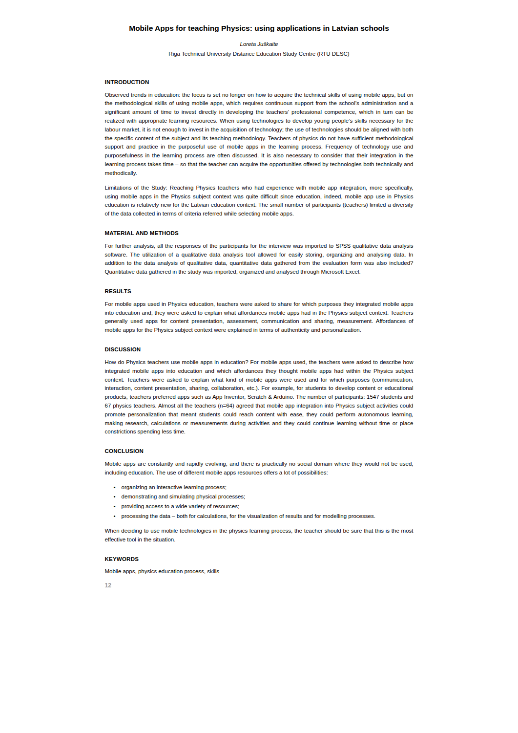Mobile Apps for teaching Physics: using applications in Latvian schools
Loreta Juškaite
Riga Technical University Distance Education Study Centre (RTU DESC)
Introduction
Observed trends in education: the focus is set no longer on how to acquire the technical skills of using mobile apps, but on the methodological skills of using mobile apps, which requires continuous support from the school’s administration and a significant amount of time to invest directly in developing the teachers’ professional competence, which in turn can be realized with appropriate learning resources. When using technologies to develop young people’s skills necessary for the labour market, it is not enough to invest in the acquisition of technology; the use of technologies should be aligned with both the specific content of the subject and its teaching methodology. Teachers of physics do not have sufficient methodological support and practice in the purposeful use of mobile apps in the learning process. Frequency of technology use and purposefulness in the learning process are often discussed. It is also necessary to consider that their integration in the learning process takes time – so that the teacher can acquire the opportunities offered by technologies both technically and methodically.
Limitations of the Study: Reaching Physics teachers who had experience with mobile app integration, more specifically, using mobile apps in the Physics subject context was quite difficult since education, indeed, mobile app use in Physics education is relatively new for the Latvian education context. The small number of participants (teachers) limited a diversity of the data collected in terms of criteria referred while selecting mobile apps.
Material and Methods
For further analysis, all the responses of the participants for the interview was imported to SPSS qualitative data analysis software. The utilization of a qualitative data analysis tool allowed for easily storing, organizing and analysing data. In addition to the data analysis of qualitative data, quantitative data gathered from the evaluation form was also included? Quantitative data gathered in the study was imported, organized and analysed through Microsoft Excel.
Results
For mobile apps used in Physics education, teachers were asked to share for which purposes they integrated mobile apps into education and, they were asked to explain what affordances mobile apps had in the Physics subject context. Teachers generally used apps for content presentation, assessment, communication and sharing, measurement. Affordances of mobile apps for the Physics subject context were explained in terms of authenticity and personalization.
Discussion
How do Physics teachers use mobile apps in education? For mobile apps used, the teachers were asked to describe how integrated mobile apps into education and which affordances they thought mobile apps had within the Physics subject context. Teachers were asked to explain what kind of mobile apps were used and for which purposes (communication, interaction, content presentation, sharing, collaboration, etc.). For example, for students to develop content or educational products, teachers preferred apps such as App Inventor, Scratch & Arduino. The number of participants: 1547 students and 67 physics teachers. Almost all the teachers (n=64) agreed that mobile app integration into Physics subject activities could promote personalization that meant students could reach content with ease, they could perform autonomous learning, making research, calculations or measurements during activities and they could continue learning without time or place constrictions spending less time.
Conclusion
Mobile apps are constantly and rapidly evolving, and there is practically no social domain where they would not be used, including education. The use of different mobile apps resources offers a lot of possibilities:
organizing an interactive learning process;
demonstrating and simulating physical processes;
providing access to a wide variety of resources;
processing the data – both for calculations, for the visualization of results and for modelling processes.
When deciding to use mobile technologies in the physics learning process, the teacher should be sure that this is the most effective tool in the situation.
Keywords
Mobile apps, physics education process, skills
12